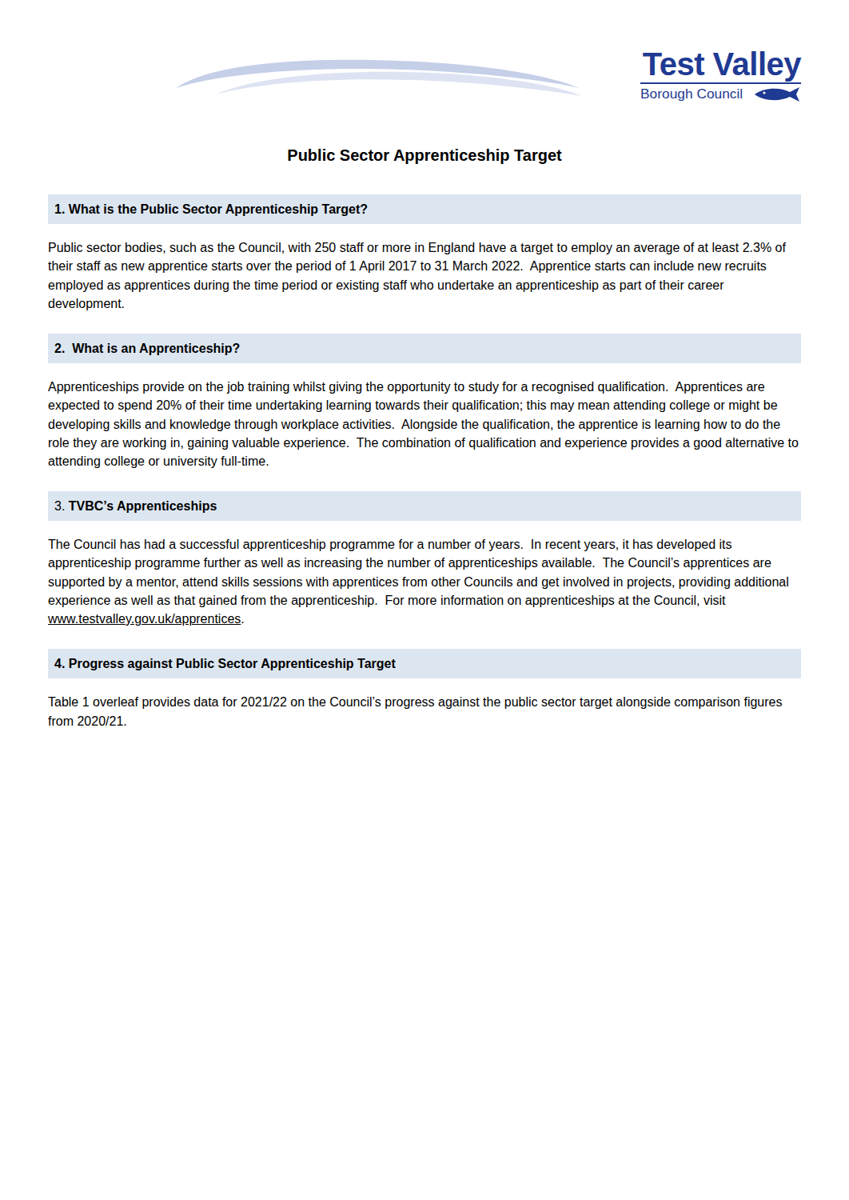Test Valley
Borough Council
Public Sector Apprenticeship Target
1. What is the Public Sector Apprenticeship Target?
Public sector bodies, such as the Council, with 250 staff or more in England have a target to employ an average of at least 2.3% of their staff as new apprentice starts over the period of 1 April 2017 to 31 March 2022. Apprentice starts can include new recruits employed as apprentices during the time period or existing staff who undertake an apprenticeship as part of their career development.
2. What is an Apprenticeship?
Apprenticeships provide on the job training whilst giving the opportunity to study for a recognised qualification. Apprentices are expected to spend 20% of their time undertaking learning towards their qualification; this may mean attending college or might be developing skills and knowledge through workplace activities. Alongside the qualification, the apprentice is learning how to do the role they are working in, gaining valuable experience. The combination of qualification and experience provides a good alternative to attending college or university full-time.
3. TVBC’s Apprenticeships
The Council has had a successful apprenticeship programme for a number of years. In recent years, it has developed its apprenticeship programme further as well as increasing the number of apprenticeships available. The Council’s apprentices are supported by a mentor, attend skills sessions with apprentices from other Councils and get involved in projects, providing additional experience as well as that gained from the apprenticeship. For more information on apprenticeships at the Council, visit www.testvalley.gov.uk/apprentices.
4. Progress against Public Sector Apprenticeship Target
Table 1 overleaf provides data for 2021/22 on the Council’s progress against the public sector target alongside comparison figures from 2020/21.